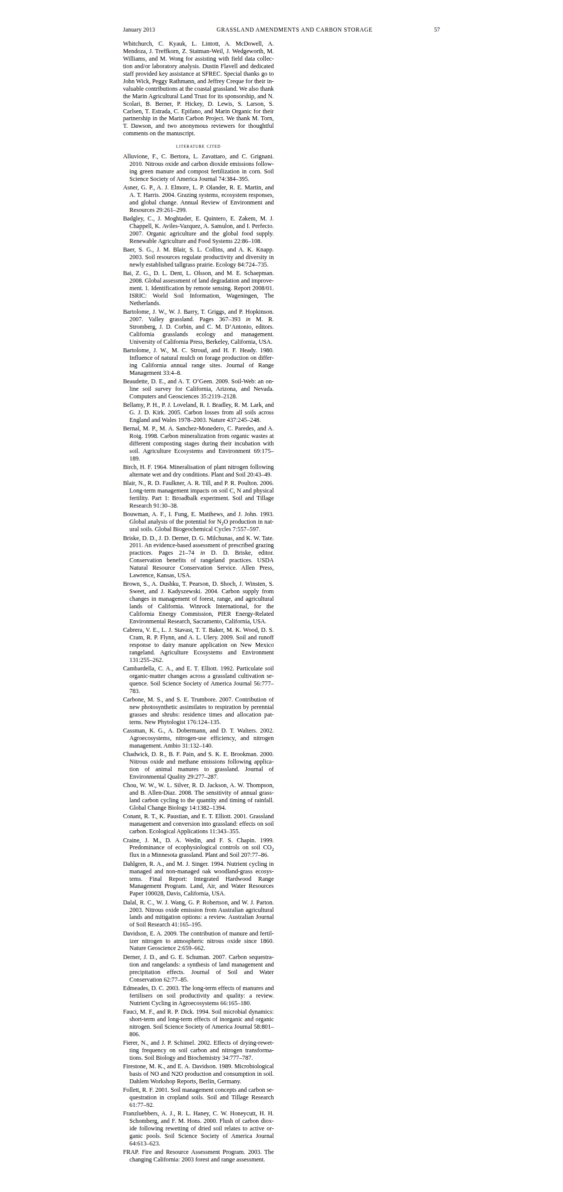January 2013 Grassland amendments and carbon storage 57
Whitchurch, C. Kyauk, L. Lintott, A. McDowell, A. Mendoza, J. Treffkorn, Z. Statman-Weil, J. Wedgeworth, M. Williams, and M. Wong for assisting with field data collection and/or laboratory analysis. Dustin Flavell and dedicated staff provided key assistance at SFREC. Special thanks go to John Wick, Peggy Rathmann, and Jeffrey Creque for their invaluable contributions at the coastal grassland. We also thank the Marin Agricultural Land Trust for its sponsorship, and N. Scolari, B. Berner, P. Hickey, D. Lewis, S. Larson, S. Carlsen, T. Estrada, C. Epifano, and Marin Organic for their partnership in the Marin Carbon Project. We thank M. Torn, T. Dawson, and two anonymous reviewers for thoughtful comments on the manuscript.
Literature Cited
Alluvione, F., C. Bertora, L. Zavattaro, and C. Grignani. 2010. Nitrous oxide and carbon dioxide emissions following green manure and compost fertilization in corn. Soil Science Society of America Journal 74:384–395.
Asner, G. P., A. J. Elmore, L. P. Olander, R. E. Martin, and A. T. Harris. 2004. Grazing systems, ecosystem responses, and global change. Annual Review of Environment and Resources 29:261–299.
Badgley, C., J. Moghtader, E. Quintero, E. Zakem, M. J. Chappell, K. Aviles-Vazquez, A. Samulon, and I. Perfecto. 2007. Organic agriculture and the global food supply. Renewable Agriculture and Food Systems 22:86–108.
Baer, S. G., J. M. Blair, S. L. Collins, and A. K. Knapp. 2003. Soil resources regulate productivity and diversity in newly established tallgrass prairie. Ecology 84:724–735.
Bai, Z. G., D. L. Dent, L. Olsson, and M. E. Schaepman. 2008. Global assessment of land degradation and improvement. 1. Identification by remote sensing. Report 2008/01. ISRIC: World Soil Information, Wageningen, The Netherlands.
Bartolome, J. W., W. J. Barry, T. Griggs, and P. Hopkinson. 2007. Valley grassland. Pages 367–393 in M. R. Stromberg, J. D. Corbin, and C. M. D’Antonio, editors. California grasslands ecology and management. University of California Press, Berkeley, California, USA.
Bartolome, J. W., M. C. Stroud, and H. F. Heady. 1980. Influence of natural mulch on forage production on differing California annual range sites. Journal of Range Management 33:4–8.
Beaudette, D. E., and A. T. O’Geen. 2009. Soil-Web: an online soil survey for California, Arizona, and Nevada. Computers and Geosciences 35:2119–2128.
Bellamy, P. H., P. J. Loveland, R. I. Bradley, R. M. Lark, and G. J. D. Kirk. 2005. Carbon losses from all soils across England and Wales 1978–2003. Nature 437:245–248.
Bernal, M. P., M. A. Sanchez-Monedero, C. Paredes, and A. Roig. 1998. Carbon mineralization from organic wastes at different composting stages during their incubation with soil. Agriculture Ecosystems and Environment 69:175–189.
Birch, H. F. 1964. Mineralisation of plant nitrogen following alternate wet and dry conditions. Plant and Soil 20:43–49.
Blair, N., R. D. Faulkner, A. R. Till, and P. R. Poulton. 2006. Long-term management impacts on soil C, N and physical fertility. Part 1: Broadbalk experiment. Soil and Tillage Research 91:30–38.
Bouwman, A. F., I. Fung, E. Matthews, and J. John. 1993. Global analysis of the potential for N2O production in natural soils. Global Biogeochemical Cycles 7:557–597.
Briske, D. D., J. D. Derner, D. G. Milchunas, and K. W. Tate. 2011. An evidence-based assessment of prescribed grazing practices. Pages 21–74 in D. D. Briske, editor. Conservation benefits of rangeland practices. USDA Natural Resource Conservation Service. Allen Press, Lawrence, Kansas, USA.
Brown, S., A. Dushku, T. Pearson, D. Shoch, J. Winsten, S. Sweet, and J. Kadyszewski. 2004. Carbon supply from changes in management of forest, range, and agricultural lands of California. Winrock International, for the California Energy Commission, PIER Energy-Related Environmental Research, Sacramento, California, USA.
Cabrera, V. E., L. J. Stavast, T. T. Baker, M. K. Wood, D. S. Cram, R. P. Flynn, and A. L. Ulery. 2009. Soil and runoff response to dairy manure application on New Mexico rangeland. Agriculture Ecosystems and Environment 131:255–262.
Cambardella, C. A., and E. T. Elliott. 1992. Particulate soil organic-matter changes across a grassland cultivation sequence. Soil Science Society of America Journal 56:777–783.
Carbone, M. S., and S. E. Trumbore. 2007. Contribution of new photosynthetic assimilates to respiration by perennial grasses and shrubs: residence times and allocation patterns. New Phytologist 176:124–135.
Cassman, K. G., A. Dobermann, and D. T. Walters. 2002. Agroecosystems, nitrogen-use efficiency, and nitrogen management. Ambio 31:132–140.
Chadwick, D. R., B. F. Pain, and S. K. E. Brookman. 2000. Nitrous oxide and methane emissions following application of animal manures to grassland. Journal of Environmental Quality 29:277–287.
Chou, W. W., W. L. Silver, R. D. Jackson, A. W. Thompson, and B. Allen-Diaz. 2008. The sensitivity of annual grassland carbon cycling to the quantity and timing of rainfall. Global Change Biology 14:1382–1394.
Conant, R. T., K. Paustian, and E. T. Elliott. 2001. Grassland management and conversion into grassland: effects on soil carbon. Ecological Applications 11:343–355.
Craine, J. M., D. A. Wedin, and F. S. Chapin. 1999. Predominance of ecophysiological controls on soil CO2 flux in a Minnesota grassland. Plant and Soil 207:77–86.
Dahlgren, R. A., and M. J. Singer. 1994. Nutrient cycling in managed and non-managed oak woodland-grass ecosystems. Final Report: Integrated Hardwood Range Management Program. Land, Air, and Water Resources Paper 100028, Davis, California, USA.
Dalal, R. C., W. J. Wang, G. P. Robertson, and W. J. Parton. 2003. Nitrous oxide emission from Australian agricultural lands and mitigation options: a review. Australian Journal of Soil Research 41:165–195.
Davidson, E. A. 2009. The contribution of manure and fertilizer nitrogen to atmospheric nitrous oxide since 1860. Nature Geoscience 2:659–662.
Derner, J. D., and G. E. Schuman. 2007. Carbon sequestration and rangelands: a synthesis of land management and precipitation effects. Journal of Soil and Water Conservation 62:77–85.
Edmeades, D. C. 2003. The long-term effects of manures and fertilisers on soil productivity and quality: a review. Nutrient Cycling in Agroecosystems 66:165–180.
Fauci, M. F., and R. P. Dick. 1994. Soil microbial dynamics: short-term and long-term effects of inorganic and organic nitrogen. Soil Science Society of America Journal 58:801–806.
Fierer, N., and J. P. Schimel. 2002. Effects of drying-rewetting frequency on soil carbon and nitrogen transformations. Soil Biology and Biochemistry 34:777–787.
Firestone, M. K., and E. A. Davidson. 1989. Microbiological basis of NO and N2O production and consumption in soil. Dahlem Workshop Reports, Berlin, Germany.
Follett, R. F. 2001. Soil management concepts and carbon sequestration in cropland soils. Soil and Tillage Research 61:77–92.
Franzluebbers, A. J., R. L. Haney, C. W. Honeycutt, H. H. Schomberg, and F. M. Hons. 2000. Flush of carbon dioxide following rewetting of dried soil relates to active organic pools. Soil Science Society of America Journal 64:613–623.
FRAP. Fire and Resource Assessment Program. 2003. The changing California: 2003 forest and range assessment.